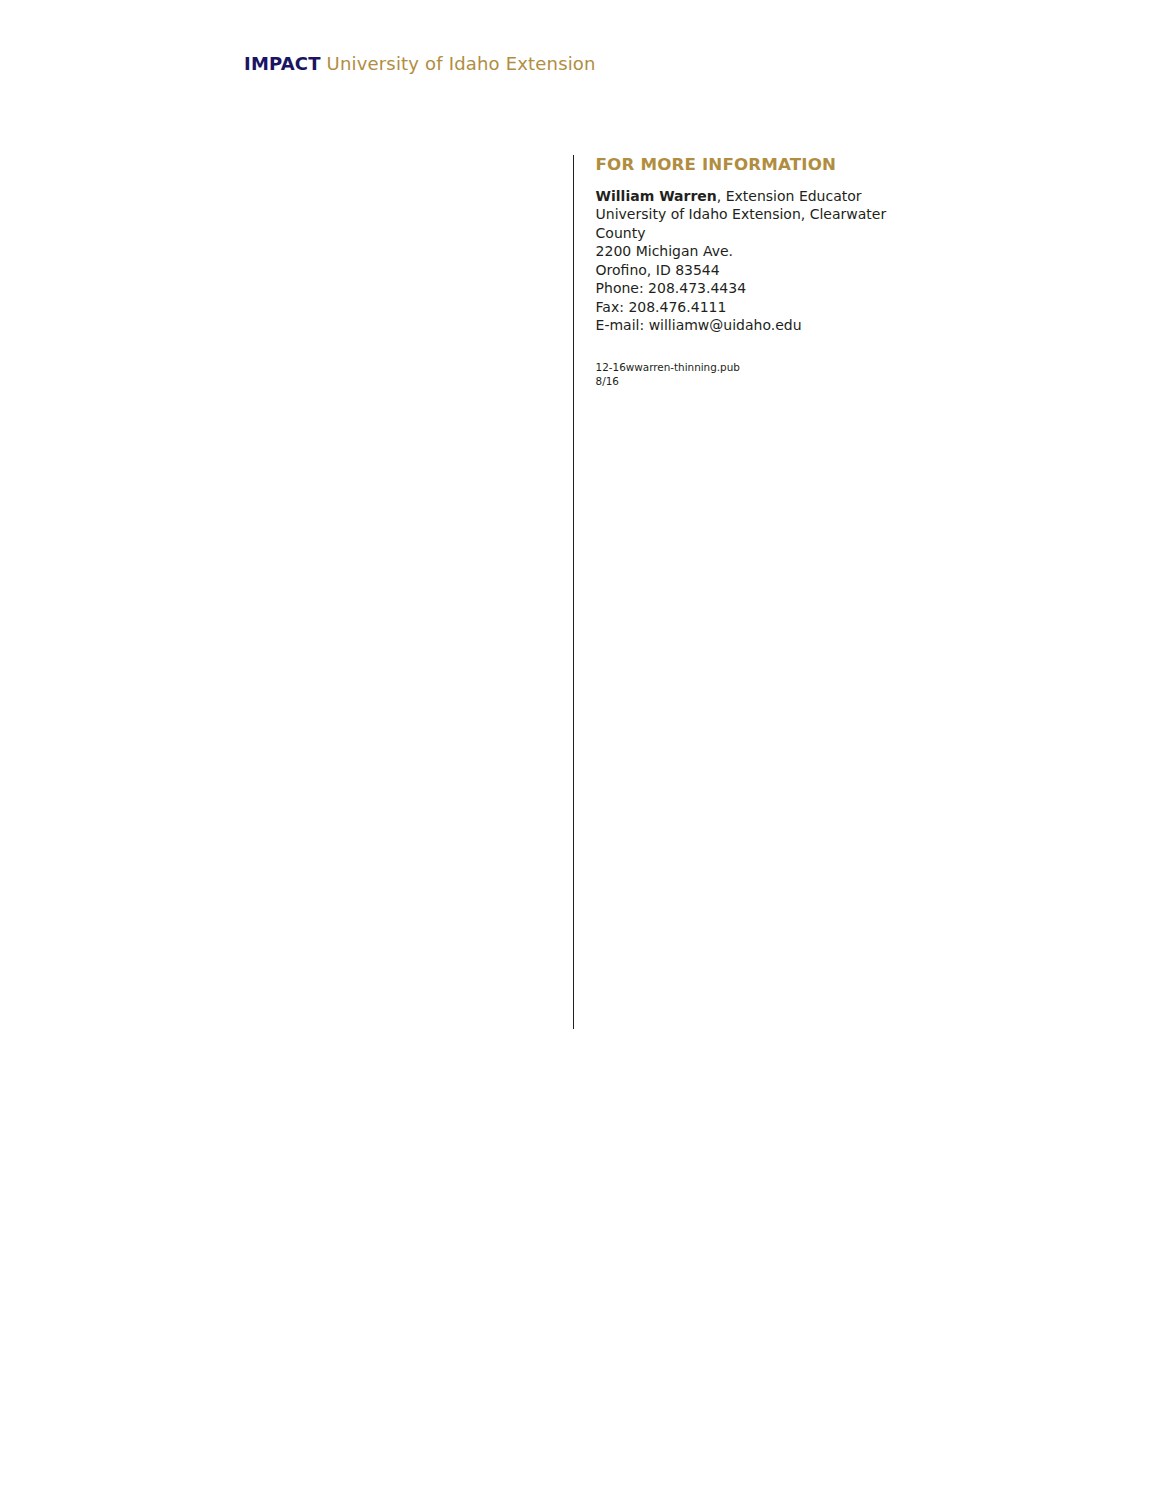IMPACT University of Idaho Extension
FOR MORE INFORMATION
William Warren, Extension Educator
University of Idaho Extension, Clearwater County
2200 Michigan Ave.
Orofino, ID 83544
Phone: 208.473.4434
Fax: 208.476.4111
E-mail: williamw@uidaho.edu
12-16wwarren-thinning.pub
8/16